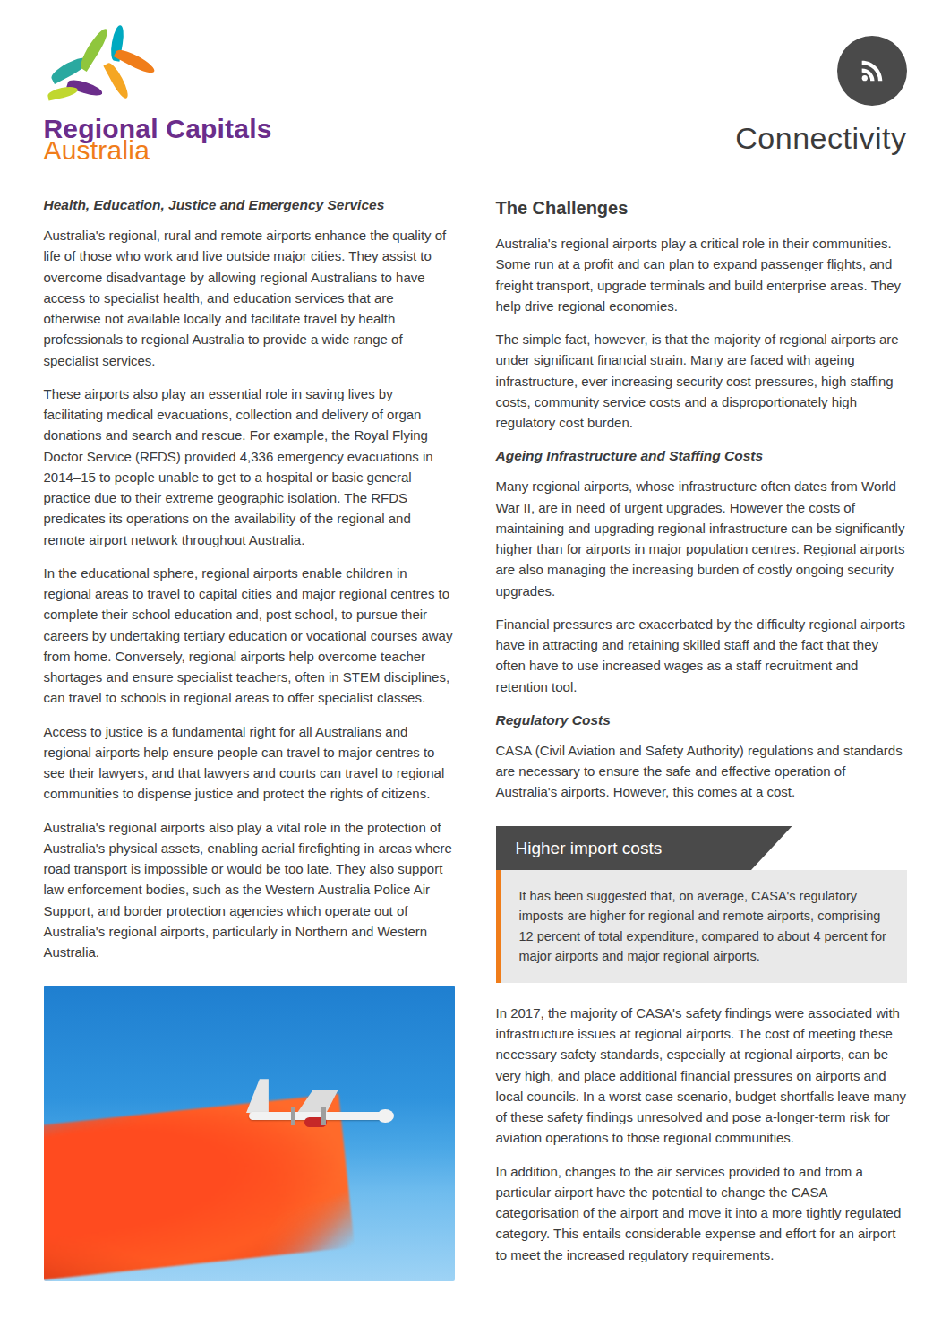Regional Capitals
Australia
Connectivity
Health, Education, Justice and Emergency Services
Australia's regional, rural and remote airports enhance the quality of life of those who work and live outside major cities. They assist to overcome disadvantage by allowing regional Australians to have access to specialist health, and education services that are otherwise not available locally and facilitate travel by health professionals to regional Australia to provide a wide range of specialist services.
These airports also play an essential role in saving lives by facilitating medical evacuations, collection and delivery of organ donations and search and rescue. For example, the Royal Flying Doctor Service (RFDS) provided 4,336 emergency evacuations in 2014–15 to people unable to get to a hospital or basic general practice due to their extreme geographic isolation. The RFDS predicates its operations on the availability of the regional and remote airport network throughout Australia.
In the educational sphere, regional airports enable children in regional areas to travel to capital cities and major regional centres to complete their school education and, post school, to pursue their careers by undertaking tertiary education or vocational courses away from home. Conversely, regional airports help overcome teacher shortages and ensure specialist teachers, often in STEM disciplines, can travel to schools in regional areas to offer specialist classes.
Access to justice is a fundamental right for all Australians and regional airports help ensure people can travel to major centres to see their lawyers, and that lawyers and courts can travel to regional communities to dispense justice and protect the rights of citizens.
Australia's regional airports also play a vital role in the protection of Australia's physical assets, enabling aerial firefighting in areas where road transport is impossible or would be too late. They also support law enforcement bodies, such as the Western Australia Police Air Support, and border protection agencies which operate out of Australia's regional airports, particularly in Northern and Western Australia.
The Challenges
Australia's regional airports play a critical role in their communities. Some run at a profit and can plan to expand passenger flights, and freight transport, upgrade terminals and build enterprise areas. They help drive regional economies.
The simple fact, however, is that the majority of regional airports are under significant financial strain. Many are faced with ageing infrastructure, ever increasing security cost pressures, high staffing costs, community service costs and a disproportionately high regulatory cost burden.
Ageing Infrastructure and Staffing Costs
Many regional airports, whose infrastructure often dates from World War II, are in need of urgent upgrades. However the costs of maintaining and upgrading regional infrastructure can be significantly higher than for airports in major population centres. Regional airports are also managing the increasing burden of costly ongoing security upgrades.
Financial pressures are exacerbated by the difficulty regional airports have in attracting and retaining skilled staff and the fact that they often have to use increased wages as a staff recruitment and retention tool.
Regulatory Costs
CASA (Civil Aviation and Safety Authority) regulations and standards are necessary to ensure the safe and effective operation of Australia's airports. However, this comes at a cost.
Higher import costs
It has been suggested that, on average, CASA's regulatory imposts are higher for regional and remote airports, comprising 12 percent of total expenditure, compared to about 4 percent for major airports and major regional airports.
In 2017, the majority of CASA's safety findings were associated with infrastructure issues at regional airports. The cost of meeting these necessary safety standards, especially at regional airports, can be very high, and place additional financial pressures on airports and local councils. In a worst case scenario, budget shortfalls leave many of these safety findings unresolved and pose a-longer-term risk for aviation operations to those regional communities.
In addition, changes to the air services provided to and from a particular airport have the potential to change the CASA categorisation of the airport and move it into a more tightly regulated category. This entails considerable expense and effort for an airport to meet the increased regulatory requirements.